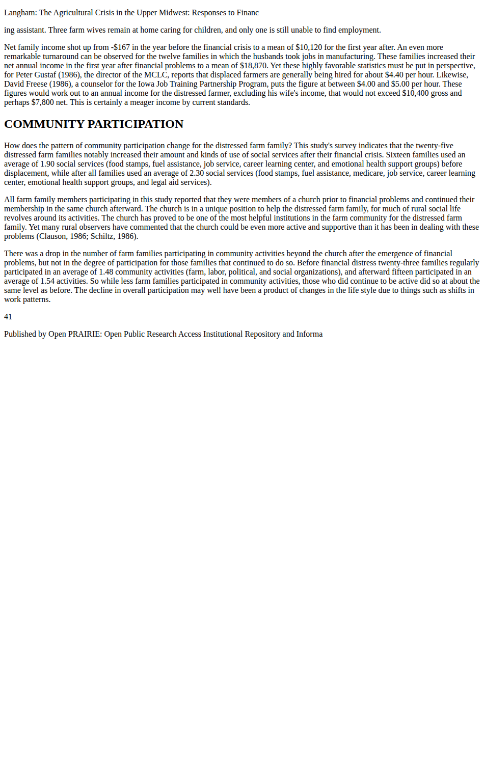Langham: The Agricultural Crisis in the Upper Midwest: Responses to Financ
ing assistant. Three farm wives remain at home caring for children, and only one is still unable to find employment.
Net family income shot up from -$167 in the year before the financial crisis to a mean of $10,120 for the first year after. An even more remarkable turnaround can be observed for the twelve families in which the husbands took jobs in manufacturing. These families increased their net annual income in the first year after financial problems to a mean of $18,870. Yet these highly favorable statistics must be put in perspective, for Peter Gustaf (1986), the director of the MCLC, reports that displaced farmers are generally being hired for about $4.40 per hour. Likewise, David Freese (1986), a counselor for the Iowa Job Training Partnership Program, puts the figure at between $4.00 and $5.00 per hour. These figures would work out to an annual income for the distressed farmer, excluding his wife's income, that would not exceed $10,400 gross and perhaps $7,800 net. This is certainly a meager income by current standards.
COMMUNITY PARTICIPATION
How does the pattern of community participation change for the distressed farm family? This study's survey indicates that the twenty-five distressed farm families notably increased their amount and kinds of use of social services after their financial crisis. Sixteen families used an average of 1.90 social services (food stamps, fuel assistance, job service, career learning center, and emotional health support groups) before displacement, while after all families used an average of 2.30 social services (food stamps, fuel assistance, medicare, job service, career learning center, emotional health support groups, and legal aid services).
All farm family members participating in this study reported that they were members of a church prior to financial problems and continued their membership in the same church afterward. The church is in a unique position to help the distressed farm family, for much of rural social life revolves around its activities. The church has proved to be one of the most helpful institutions in the farm community for the distressed farm family. Yet many rural observers have commented that the church could be even more active and supportive than it has been in dealing with these problems (Clauson, 1986; Schiltz, 1986).
There was a drop in the number of farm families participating in community activities beyond the church after the emergence of financial problems, but not in the degree of participation for those families that continued to do so. Before financial distress twenty-three families regularly participated in an average of 1.48 community activities (farm, labor, political, and social organizations), and afterward fifteen participated in an average of 1.54 activities. So while less farm families participated in community activities, those who did continue to be active did so at about the same level as before. The decline in overall participation may well have been a product of changes in the life style due to things such as shifts in work patterns.
41
Published by Open PRAIRIE: Open Public Research Access Institutional Repository and Informa